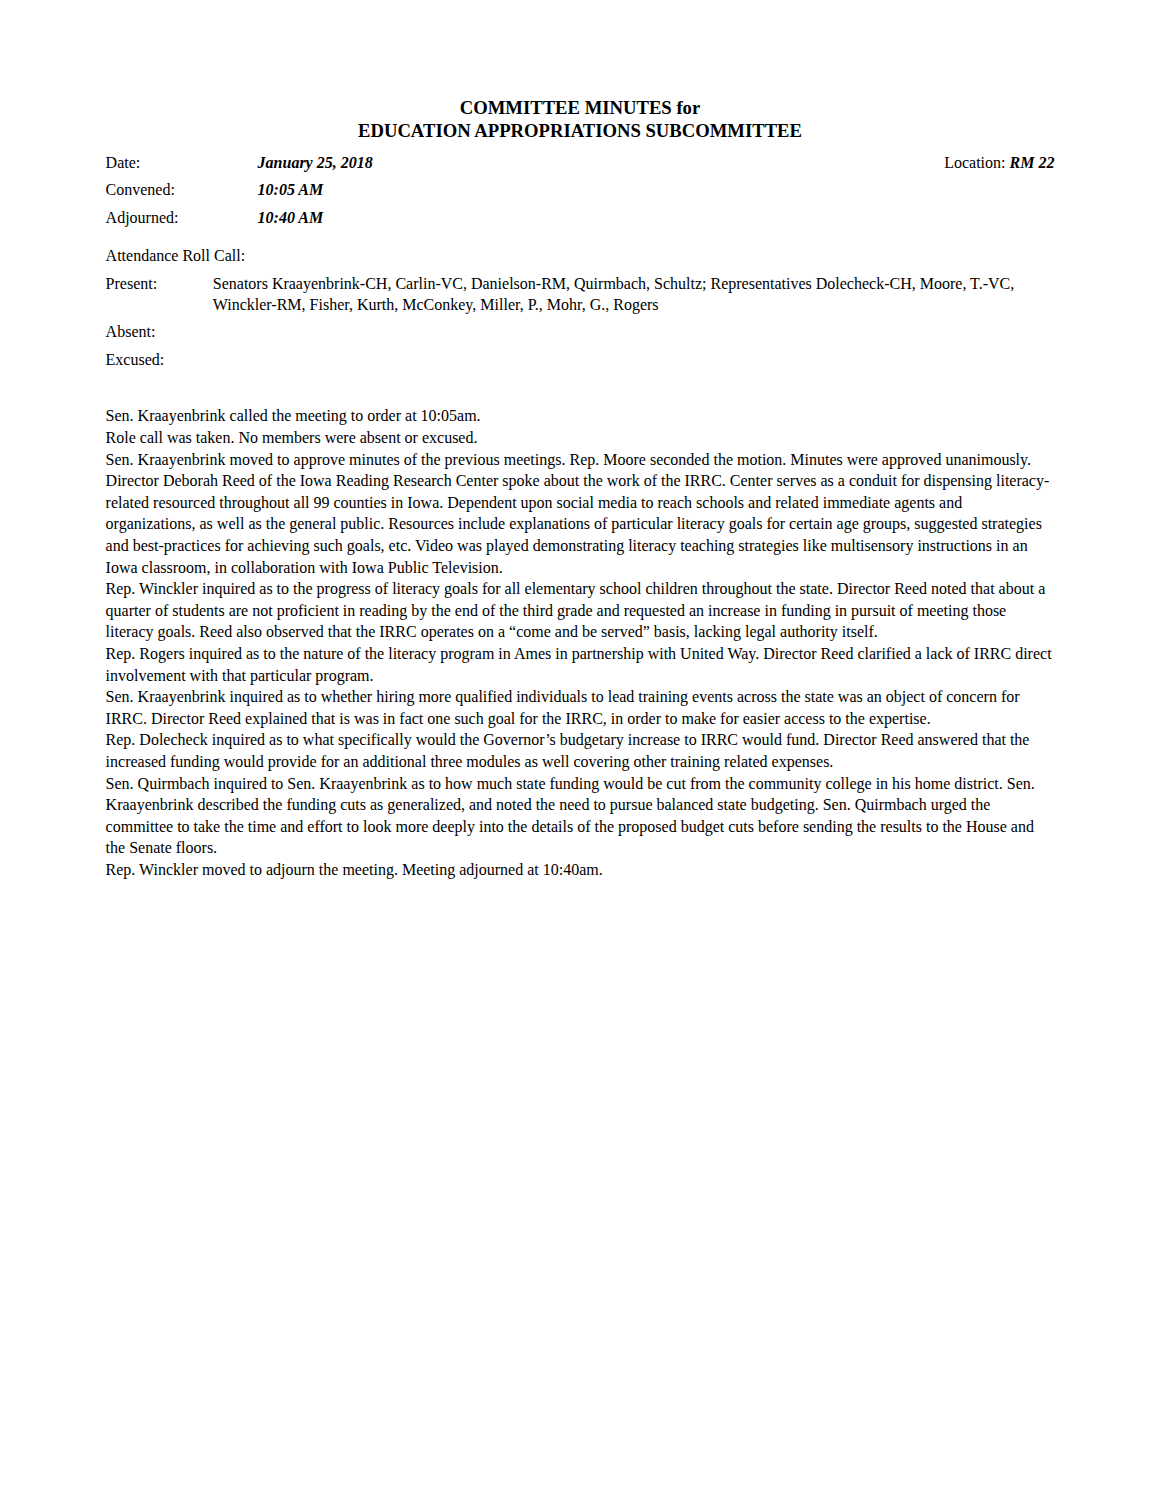COMMITTEE MINUTES for
EDUCATION APPROPRIATIONS SUBCOMMITTEE
| Date: | January 25, 2018 | Location: RM 22 |
| Convened: | 10:05 AM |
| Adjourned: | 10:40 AM |
Attendance Roll Call:
Present:
Senators Kraayenbrink-CH, Carlin-VC, Danielson-RM, Quirmbach, Schultz; Representatives Dolecheck-CH, Moore, T.-VC, Winckler-RM, Fisher, Kurth, McConkey, Miller, P., Mohr, G., Rogers
Absent:
Excused:
Sen. Kraayenbrink called the meeting to order at 10:05am.
Role call was taken. No members were absent or excused.
Sen. Kraayenbrink moved to approve minutes of the previous meetings. Rep. Moore seconded the motion. Minutes were approved unanimously.
Director Deborah Reed of the Iowa Reading Research Center spoke about the work of the IRRC. Center serves as a conduit for dispensing literacy-related resourced throughout all 99 counties in Iowa. Dependent upon social media to reach schools and related immediate agents and organizations, as well as the general public. Resources include explanations of particular literacy goals for certain age groups, suggested strategies and best-practices for achieving such goals, etc. Video was played demonstrating literacy teaching strategies like multisensory instructions in an Iowa classroom, in collaboration with Iowa Public Television.
Rep. Winckler inquired as to the progress of literacy goals for all elementary school children throughout the state. Director Reed noted that about a quarter of students are not proficient in reading by the end of the third grade and requested an increase in funding in pursuit of meeting those literacy goals. Reed also observed that the IRRC operates on a “come and be served” basis, lacking legal authority itself.
Rep. Rogers inquired as to the nature of the literacy program in Ames in partnership with United Way. Director Reed clarified a lack of IRRC direct involvement with that particular program.
Sen. Kraayenbrink inquired as to whether hiring more qualified individuals to lead training events across the state was an object of concern for IRRC. Director Reed explained that is was in fact one such goal for the IRRC, in order to make for easier access to the expertise.
Rep. Dolecheck inquired as to what specifically would the Governor’s budgetary increase to IRRC would fund. Director Reed answered that the increased funding would provide for an additional three modules as well covering other training related expenses.
Sen. Quirmbach inquired to Sen. Kraayenbrink as to how much state funding would be cut from the community college in his home district. Sen. Kraayenbrink described the funding cuts as generalized, and noted the need to pursue balanced state budgeting. Sen. Quirmbach urged the committee to take the time and effort to look more deeply into the details of the proposed budget cuts before sending the results to the House and the Senate floors.
Rep. Winckler moved to adjourn the meeting. Meeting adjourned at 10:40am.